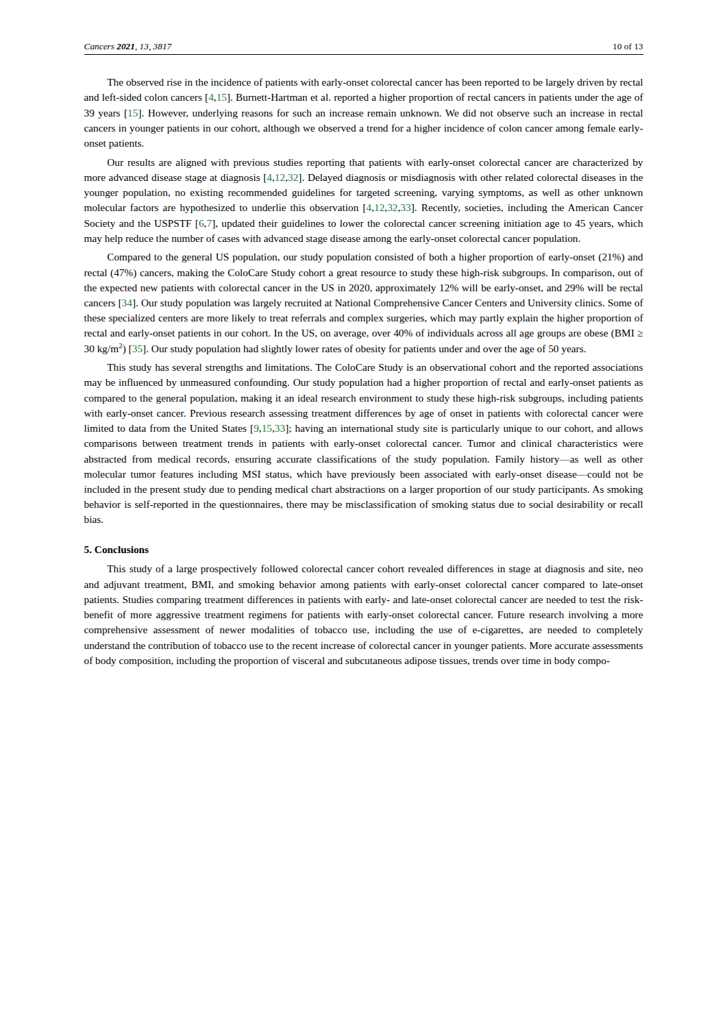Cancers 2021, 13, 3817 10 of 13
The observed rise in the incidence of patients with early-onset colorectal cancer has been reported to be largely driven by rectal and left-sided colon cancers [4,15]. Burnett-Hartman et al. reported a higher proportion of rectal cancers in patients under the age of 39 years [15]. However, underlying reasons for such an increase remain unknown. We did not observe such an increase in rectal cancers in younger patients in our cohort, although we observed a trend for a higher incidence of colon cancer among female early-onset patients.
Our results are aligned with previous studies reporting that patients with early-onset colorectal cancer are characterized by more advanced disease stage at diagnosis [4,12,32]. Delayed diagnosis or misdiagnosis with other related colorectal diseases in the younger population, no existing recommended guidelines for targeted screening, varying symptoms, as well as other unknown molecular factors are hypothesized to underlie this observation [4,12,32,33]. Recently, societies, including the American Cancer Society and the USPSTF [6,7], updated their guidelines to lower the colorectal cancer screening initiation age to 45 years, which may help reduce the number of cases with advanced stage disease among the early-onset colorectal cancer population.
Compared to the general US population, our study population consisted of both a higher proportion of early-onset (21%) and rectal (47%) cancers, making the ColoCare Study cohort a great resource to study these high-risk subgroups. In comparison, out of the expected new patients with colorectal cancer in the US in 2020, approximately 12% will be early-onset, and 29% will be rectal cancers [34]. Our study population was largely recruited at National Comprehensive Cancer Centers and University clinics. Some of these specialized centers are more likely to treat referrals and complex surgeries, which may partly explain the higher proportion of rectal and early-onset patients in our cohort. In the US, on average, over 40% of individuals across all age groups are obese (BMI ≥ 30 kg/m2) [35]. Our study population had slightly lower rates of obesity for patients under and over the age of 50 years.
This study has several strengths and limitations. The ColoCare Study is an observational cohort and the reported associations may be influenced by unmeasured confounding. Our study population had a higher proportion of rectal and early-onset patients as compared to the general population, making it an ideal research environment to study these high-risk subgroups, including patients with early-onset cancer. Previous research assessing treatment differences by age of onset in patients with colorectal cancer were limited to data from the United States [9,15,33]; having an international study site is particularly unique to our cohort, and allows comparisons between treatment trends in patients with early-onset colorectal cancer. Tumor and clinical characteristics were abstracted from medical records, ensuring accurate classifications of the study population. Family history—as well as other molecular tumor features including MSI status, which have previously been associated with early-onset disease—could not be included in the present study due to pending medical chart abstractions on a larger proportion of our study participants. As smoking behavior is self-reported in the questionnaires, there may be misclassification of smoking status due to social desirability or recall bias.
5. Conclusions
This study of a large prospectively followed colorectal cancer cohort revealed differences in stage at diagnosis and site, neo and adjuvant treatment, BMI, and smoking behavior among patients with early-onset colorectal cancer compared to late-onset patients. Studies comparing treatment differences in patients with early- and late-onset colorectal cancer are needed to test the risk-benefit of more aggressive treatment regimens for patients with early-onset colorectal cancer. Future research involving a more comprehensive assessment of newer modalities of tobacco use, including the use of e-cigarettes, are needed to completely understand the contribution of tobacco use to the recent increase of colorectal cancer in younger patients. More accurate assessments of body composition, including the proportion of visceral and subcutaneous adipose tissues, trends over time in body compo-